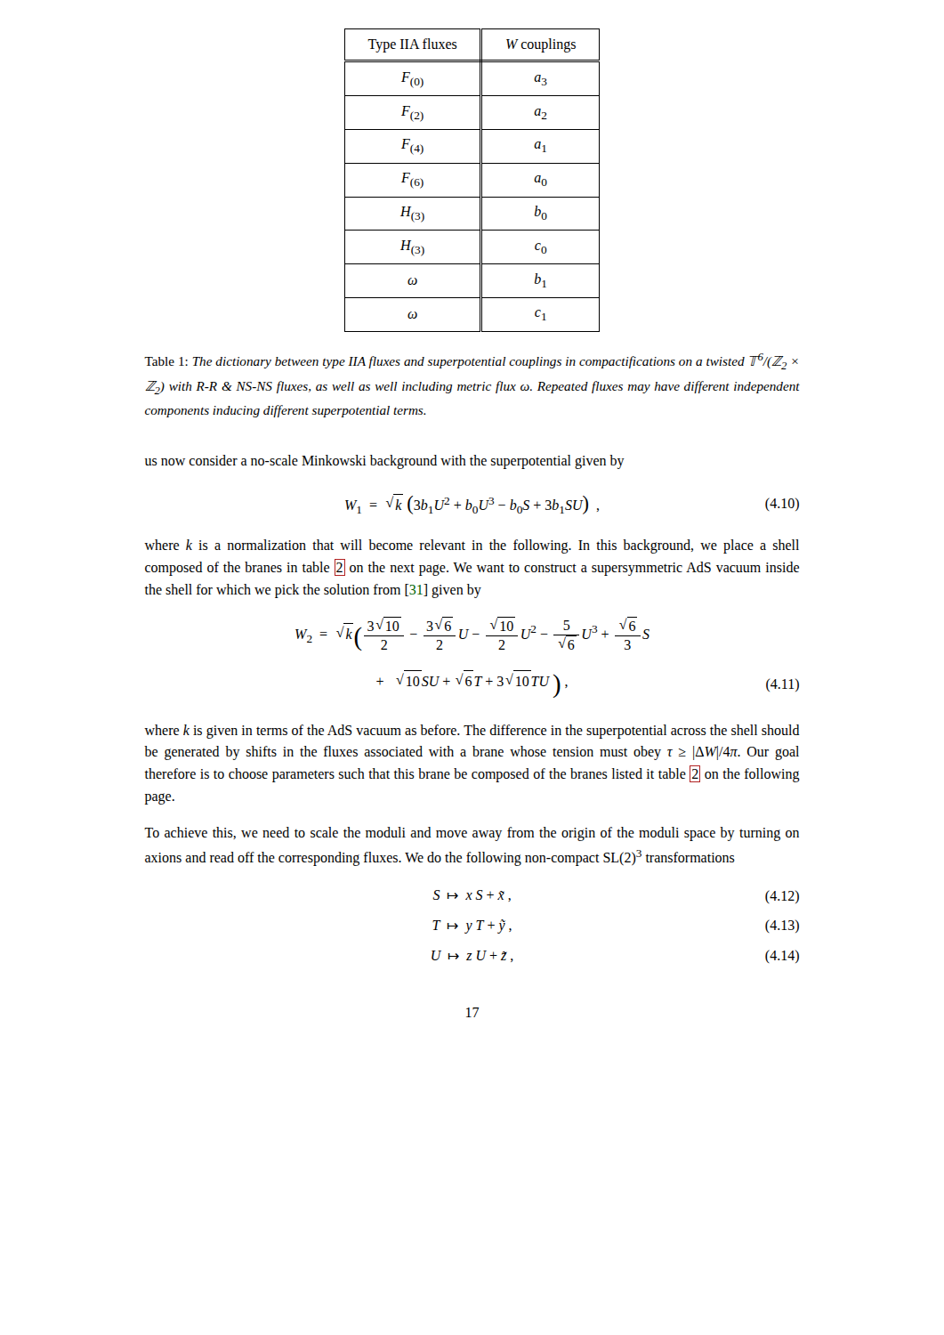| Type IIA fluxes | W couplings |
| F (0) | a 3 |
| F (2) | a 2 |
| F (4) | a 1 |
| F (6) | a 0 |
| H (3) | b 0 |
| H (3) | c 0 |
| ω | b 1 |
| ω | c 1 |
Table 1: The dictionary between type IIA fluxes and superpotential couplings in compactifications on a twisted 𝕋6/(ℤ2 × ℤ2) with R-R & NS-NS fluxes, as well as well including metric flux ω. Repeated fluxes may have different independent components inducing different superpotential terms.
us now consider a no-scale Minkowski background with the superpotential given by
W1 = k (3b1U2 + b0U3 − b0S + 3b1SU) , (4.10)
where k is a normalization that will become relevant in the following. In this background, we place a shell composed of the branes in table 2 on the next page. We want to construct a supersymmetric AdS vacuum inside the shell for which we pick the solution from [31] given by
W2 = k(3102 − 362 U − 102 U2 − 56 U3 + 63 S
+ 10 SU + 6 T + 310 TU ) , (4.11)
where k is given in terms of the AdS vacuum as before. The difference in the superpotential across the shell should be generated by shifts in the fluxes associated with a brane whose tension must obey τ ≥ |ΔW|/4π. Our goal therefore is to choose parameters such that this brane be composed of the branes listed it table 2 on the following page.
To achieve this, we need to scale the moduli and move away from the origin of the moduli space by turning on axions and read off the corresponding fluxes. We do the following non-compact SL(2)3 transformations
S ↦ x S + x̃ , (4.12)
T ↦ y T + ỹ , (4.13)
U ↦ z U + z̃ , (4.14)
17